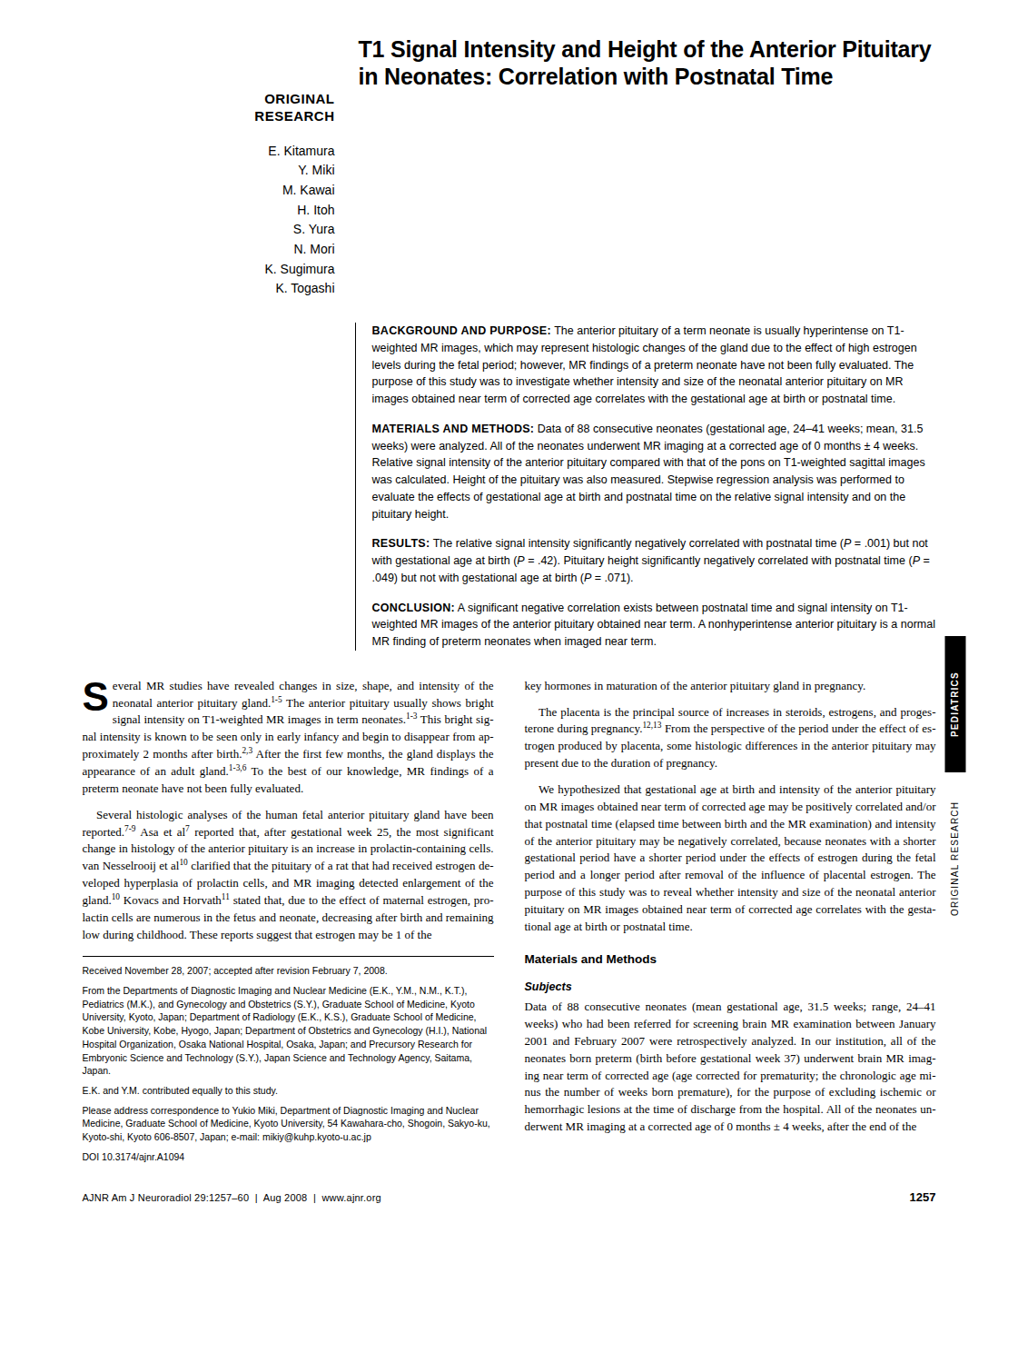ORIGINAL
RESEARCH
E. Kitamura
Y. Miki
M. Kawai
H. Itoh
S. Yura
N. Mori
K. Sugimura
K. Togashi
T1 Signal Intensity and Height of the Anterior Pituitary in Neonates: Correlation with Postnatal Time
BACKGROUND AND PURPOSE: The anterior pituitary of a term neonate is usually hyperintense on T1-weighted MR images, which may represent histologic changes of the gland due to the effect of high estrogen levels during the fetal period; however, MR findings of a preterm neonate have not been fully evaluated. The purpose of this study was to investigate whether intensity and size of the neonatal anterior pituitary on MR images obtained near term of corrected age correlates with the gestational age at birth or postnatal time.
MATERIALS AND METHODS: Data of 88 consecutive neonates (gestational age, 24–41 weeks; mean, 31.5 weeks) were analyzed. All of the neonates underwent MR imaging at a corrected age of 0 months ± 4 weeks. Relative signal intensity of the anterior pituitary compared with that of the pons on T1-weighted sagittal images was calculated. Height of the pituitary was also measured. Stepwise regression analysis was performed to evaluate the effects of gestational age at birth and postnatal time on the relative signal intensity and on the pituitary height.
RESULTS: The relative signal intensity significantly negatively correlated with postnatal time (P = .001) but not with gestational age at birth (P = .42). Pituitary height significantly negatively correlated with postnatal time (P = .049) but not with gestational age at birth (P = .071).
CONCLUSION: A significant negative correlation exists between postnatal time and signal intensity on T1-weighted MR images of the anterior pituitary obtained near term. A nonhyperintense anterior pituitary is a normal MR finding of preterm neonates when imaged near term.
Several MR studies have revealed changes in size, shape, and intensity of the neonatal anterior pituitary gland.1-5 The anterior pituitary usually shows bright signal intensity on T1-weighted MR images in term neonates.1-3 This bright signal intensity is known to be seen only in early infancy and begin to disappear from approximately 2 months after birth.2,3 After the first few months, the gland displays the appearance of an adult gland.1-3,6 To the best of our knowledge, MR findings of a preterm neonate have not been fully evaluated.
Several histologic analyses of the human fetal anterior pituitary gland have been reported.7-9 Asa et al7 reported that, after gestational week 25, the most significant change in histology of the anterior pituitary is an increase in prolactin-containing cells. van Nesselrooij et al10 clarified that the pituitary of a rat that had received estrogen developed hyperplasia of prolactin cells, and MR imaging detected enlargement of the gland.10 Kovacs and Horvath11 stated that, due to the effect of maternal estrogen, prolactin cells are numerous in the fetus and neonate, decreasing after birth and remaining low during childhood. These reports suggest that estrogen may be 1 of the
Received November 28, 2007; accepted after revision February 7, 2008.
From the Departments of Diagnostic Imaging and Nuclear Medicine (E.K., Y.M., N.M., K.T.), Pediatrics (M.K.), and Gynecology and Obstetrics (S.Y.), Graduate School of Medicine, Kyoto University, Kyoto, Japan; Department of Radiology (E.K., K.S.), Graduate School of Medicine, Kobe University, Kobe, Hyogo, Japan; Department of Obstetrics and Gynecology (H.I.), National Hospital Organization, Osaka National Hospital, Osaka, Japan; and Precursory Research for Embryonic Science and Technology (S.Y.), Japan Science and Technology Agency, Saitama, Japan.
E.K. and Y.M. contributed equally to this study.
Please address correspondence to Yukio Miki, Department of Diagnostic Imaging and Nuclear Medicine, Graduate School of Medicine, Kyoto University, 54 Kawahara-cho, Shogoin, Sakyo-ku, Kyoto-shi, Kyoto 606-8507, Japan; e-mail: mikiy@kuhp.kyoto-u.ac.jp
DOI 10.3174/ajnr.A1094
key hormones in maturation of the anterior pituitary gland in pregnancy.
The placenta is the principal source of increases in steroids, estrogens, and progesterone during pregnancy.12,13 From the perspective of the period under the effect of estrogen produced by placenta, some histologic differences in the anterior pituitary may present due to the duration of pregnancy.
We hypothesized that gestational age at birth and intensity of the anterior pituitary on MR images obtained near term of corrected age may be positively correlated and/or that postnatal time (elapsed time between birth and the MR examination) and intensity of the anterior pituitary may be negatively correlated, because neonates with a shorter gestational period have a shorter period under the effects of estrogen during the fetal period and a longer period after removal of the influence of placental estrogen. The purpose of this study was to reveal whether intensity and size of the neonatal anterior pituitary on MR images obtained near term of corrected age correlates with the gestational age at birth or postnatal time.
Materials and Methods
Subjects
Data of 88 consecutive neonates (mean gestational age, 31.5 weeks; range, 24–41 weeks) who had been referred for screening brain MR examination between January 2001 and February 2007 were retrospectively analyzed. In our institution, all of the neonates born preterm (birth before gestational week 37) underwent brain MR imaging near term of corrected age (age corrected for prematurity; the chronologic age minus the number of weeks born premature), for the purpose of excluding ischemic or hemorrhagic lesions at the time of discharge from the hospital. All of the neonates underwent MR imaging at a corrected age of 0 months ± 4 weeks, after the end of the
PEDIATRICS
ORIGINAL RESEARCH
AJNR Am J Neuroradiol 29:1257–60 | Aug 2008 | www.ajnr.org
1257